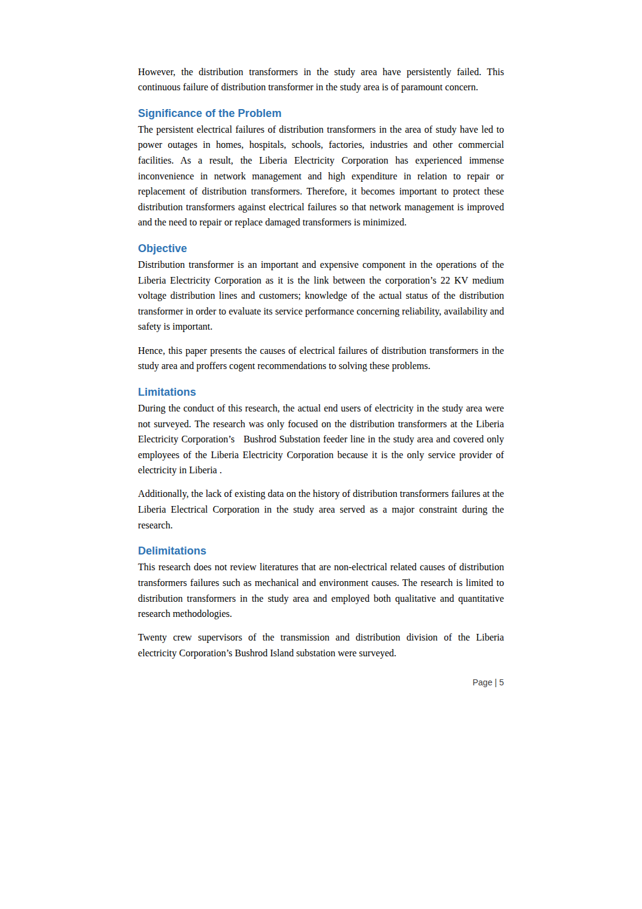However, the distribution transformers in the study area have persistently failed. This continuous failure of distribution transformer in the study area is of paramount concern.
Significance of the Problem
The persistent electrical failures of distribution transformers in the area of study have led to power outages in homes, hospitals, schools, factories, industries and other commercial facilities. As a result, the Liberia Electricity Corporation has experienced immense inconvenience in network management and high expenditure in relation to repair or replacement of distribution transformers. Therefore, it becomes important to protect these distribution transformers against electrical failures so that network management is improved and the need to repair or replace damaged transformers is minimized.
Objective
Distribution transformer is an important and expensive component in the operations of the Liberia Electricity Corporation as it is the link between the corporation’s 22 KV medium voltage distribution lines and customers; knowledge of the actual status of the distribution transformer in order to evaluate its service performance concerning reliability, availability and safety is important.
Hence, this paper presents the causes of electrical failures of distribution transformers in the study area and proffers cogent recommendations to solving these problems.
Limitations
During the conduct of this research, the actual end users of electricity in the study area were not surveyed. The research was only focused on the distribution transformers at the Liberia Electricity Corporation’s Bushrod Substation feeder line in the study area and covered only employees of the Liberia Electricity Corporation because it is the only service provider of electricity in Liberia .
Additionally, the lack of existing data on the history of distribution transformers failures at the Liberia Electrical Corporation in the study area served as a major constraint during the research.
Delimitations
This research does not review literatures that are non-electrical related causes of distribution transformers failures such as mechanical and environment causes. The research is limited to distribution transformers in the study area and employed both qualitative and quantitative research methodologies.
Twenty crew supervisors of the transmission and distribution division of the Liberia electricity Corporation’s Bushrod Island substation were surveyed.
Page | 5